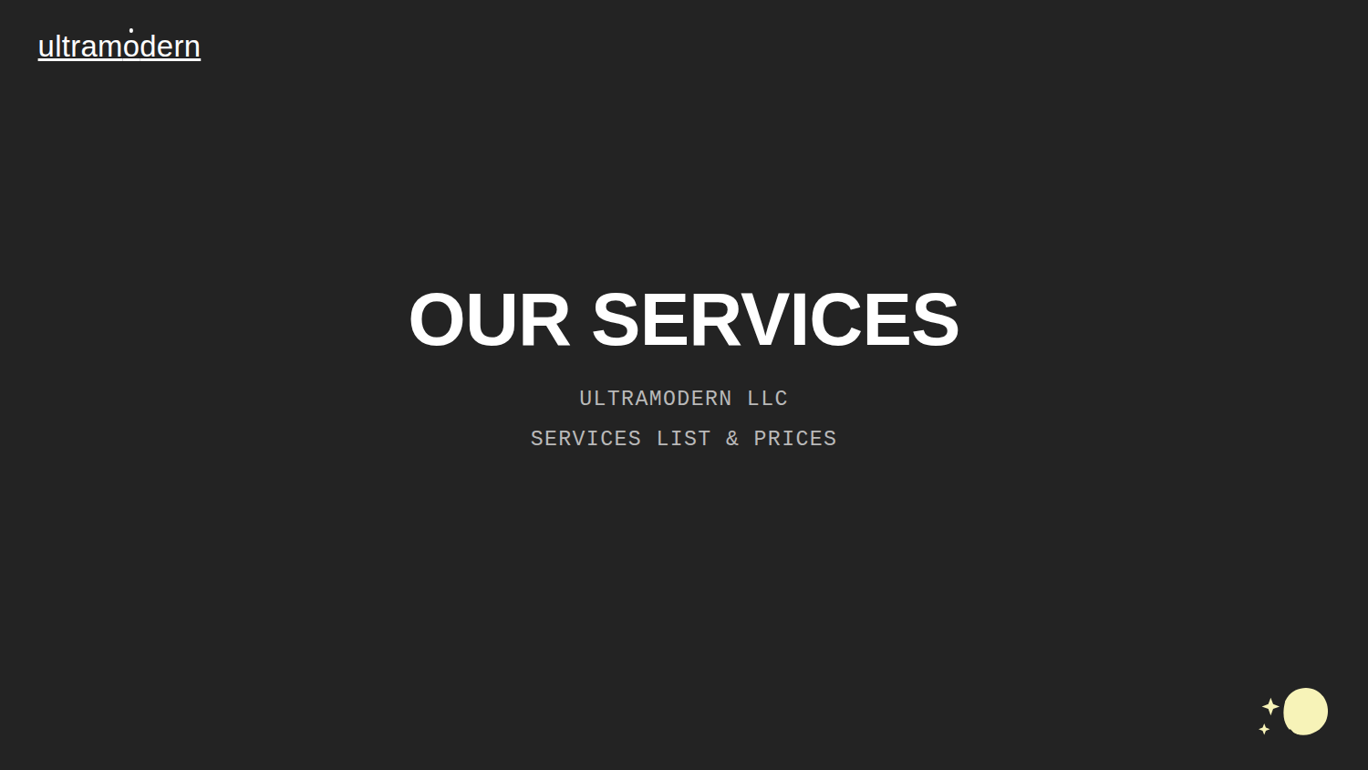ultramodern
OUR SERVICES
ULTRAMODERN LLC SERVICES LIST & PRICES